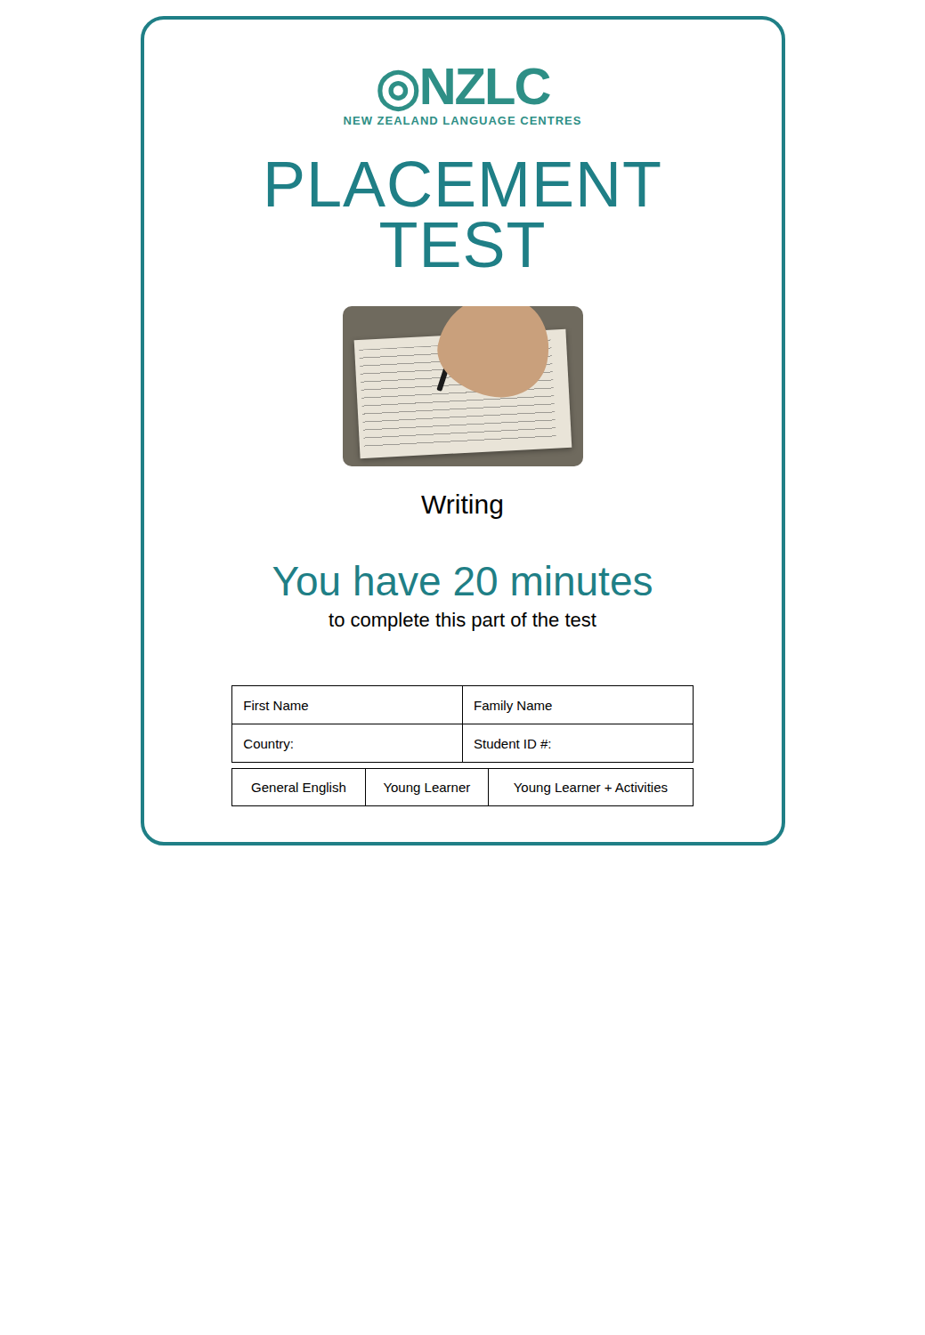◎NZLC
New Zealand Language Centres
PLACEMENT
TEST
Writing
You have 20 minutes
to complete this part of the test
| First Name | Family Name |
| Country: | Student ID #: |
| General English | Young Learner | Young Learner + Activities |